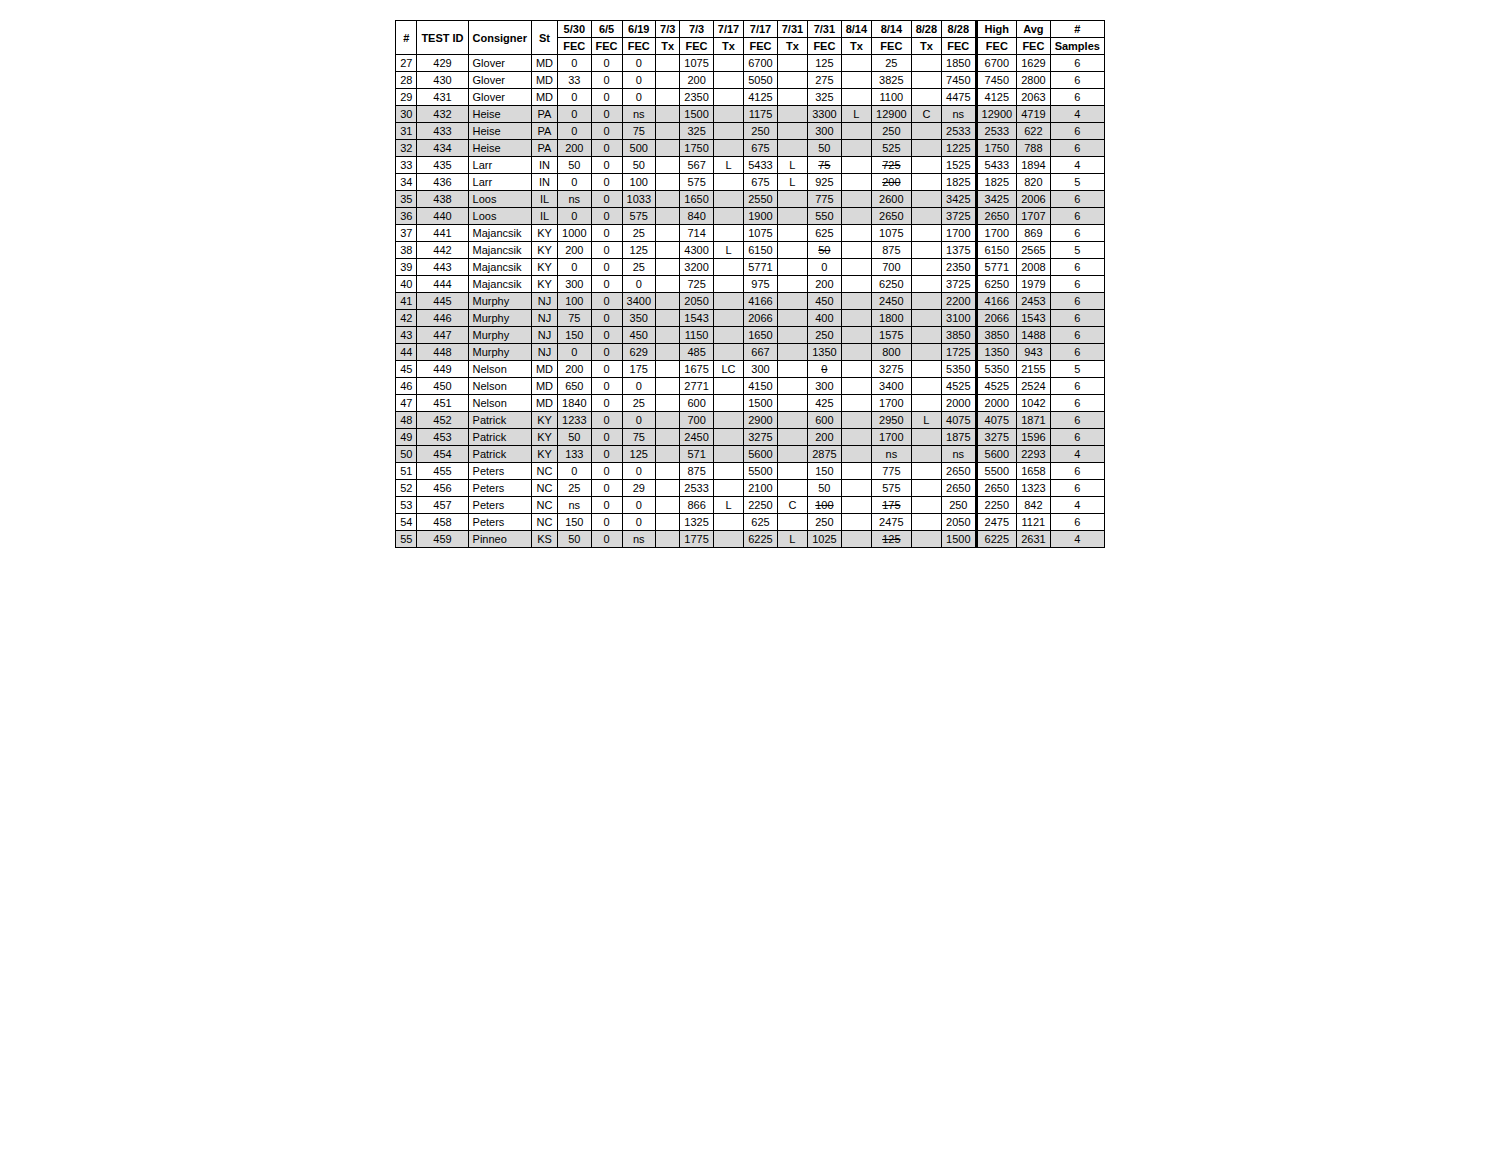| # | TEST ID | Consigner | St | 5/30 | 6/5 | 6/19 | 7/3 | 7/3 | 7/17 | 7/17 | 7/31 | 7/31 | 8/14 | 8/14 | 8/28 | 8/28 | High | Avg | # |
| --- | --- | --- | --- | --- | --- | --- | --- | --- | --- | --- | --- | --- | --- | --- | --- | --- | --- | --- | --- |
| FEC | FEC | FEC | Tx | FEC | Tx | FEC | Tx | FEC | Tx | FEC | Tx | FEC | FEC | FEC | Samples |
| 27 | 429 | Glover | MD | 0 | 0 | 0 | | 1075 | | 6700 | | 125 | | 25 | | 1850 | 6700 | 1629 | 6 |
| 28 | 430 | Glover | MD | 33 | 0 | 0 | | 200 | | 5050 | | 275 | | 3825 | | 7450 | 7450 | 2800 | 6 |
| 29 | 431 | Glover | MD | 0 | 0 | 0 | | 2350 | | 4125 | | 325 | | 1100 | | 4475 | 4125 | 2063 | 6 |
| 30 | 432 | Heise | PA | 0 | 0 | ns | | 1500 | | 1175 | | 3300 | L | 12900 | C | ns | 12900 | 4719 | 4 |
| 31 | 433 | Heise | PA | 0 | 0 | 75 | | 325 | | 250 | | 300 | | 250 | | 2533 | 2533 | 622 | 6 |
| 32 | 434 | Heise | PA | 200 | 0 | 500 | | 1750 | | 675 | | 50 | | 525 | | 1225 | 1750 | 788 | 6 |
| 33 | 435 | Larr | IN | 50 | 0 | 50 | | 567 | L | 5433 | L | 75 | | 725 | | 1525 | 5433 | 1894 | 4 |
| 34 | 436 | Larr | IN | 0 | 0 | 100 | | 575 | | 675 | L | 925 | | 200 | | 1825 | 1825 | 820 | 5 |
| 35 | 438 | Loos | IL | ns | 0 | 1033 | | 1650 | | 2550 | | 775 | | 2600 | | 3425 | 3425 | 2006 | 6 |
| 36 | 440 | Loos | IL | 0 | 0 | 575 | | 840 | | 1900 | | 550 | | 2650 | | 3725 | 2650 | 1707 | 6 |
| 37 | 441 | Majancsik | KY | 1000 | 0 | 25 | | 714 | | 1075 | | 625 | | 1075 | | 1700 | 1700 | 869 | 6 |
| 38 | 442 | Majancsik | KY | 200 | 0 | 125 | | 4300 | L | 6150 | | 50 | | 875 | | 1375 | 6150 | 2565 | 5 |
| 39 | 443 | Majancsik | KY | 0 | 0 | 25 | | 3200 | | 5771 | | 0 | | 700 | | 2350 | 5771 | 2008 | 6 |
| 40 | 444 | Majancsik | KY | 300 | 0 | 0 | | 725 | | 975 | | 200 | | 6250 | | 3725 | 6250 | 1979 | 6 |
| 41 | 445 | Murphy | NJ | 100 | 0 | 3400 | | 2050 | | 4166 | | 450 | | 2450 | | 2200 | 4166 | 2453 | 6 |
| 42 | 446 | Murphy | NJ | 75 | 0 | 350 | | 1543 | | 2066 | | 400 | | 1800 | | 3100 | 2066 | 1543 | 6 |
| 43 | 447 | Murphy | NJ | 150 | 0 | 450 | | 1150 | | 1650 | | 250 | | 1575 | | 3850 | 3850 | 1488 | 6 |
| 44 | 448 | Murphy | NJ | 0 | 0 | 629 | | 485 | | 667 | | 1350 | | 800 | | 1725 | 1350 | 943 | 6 |
| 45 | 449 | Nelson | MD | 200 | 0 | 175 | | 1675 | LC | 300 | | 0 | | 3275 | | 5350 | 5350 | 2155 | 5 |
| 46 | 450 | Nelson | MD | 650 | 0 | 0 | | 2771 | | 4150 | | 300 | | 3400 | | 4525 | 4525 | 2524 | 6 |
| 47 | 451 | Nelson | MD | 1840 | 0 | 25 | | 600 | | 1500 | | 425 | | 1700 | | 2000 | 2000 | 1042 | 6 |
| 48 | 452 | Patrick | KY | 1233 | 0 | 0 | | 700 | | 2900 | | 600 | | 2950 | L | 4075 | 4075 | 1871 | 6 |
| 49 | 453 | Patrick | KY | 50 | 0 | 75 | | 2450 | | 3275 | | 200 | | 1700 | | 1875 | 3275 | 1596 | 6 |
| 50 | 454 | Patrick | KY | 133 | 0 | 125 | | 571 | | 5600 | | 2875 | | ns | | ns | 5600 | 2293 | 4 |
| 51 | 455 | Peters | NC | 0 | 0 | 0 | | 875 | | 5500 | | 150 | | 775 | | 2650 | 5500 | 1658 | 6 |
| 52 | 456 | Peters | NC | 25 | 0 | 29 | | 2533 | | 2100 | | 50 | | 575 | | 2650 | 2650 | 1323 | 6 |
| 53 | 457 | Peters | NC | ns | 0 | 0 | | 866 | L | 2250 | C | 100 | | 175 | | 250 | 2250 | 842 | 4 |
| 54 | 458 | Peters | NC | 150 | 0 | 0 | | 1325 | | 625 | | 250 | | 2475 | | 2050 | 2475 | 1121 | 6 |
| 55 | 459 | Pinneo | KS | 50 | 0 | ns | | 1775 | | 6225 | L | 1025 | | 125 | | 1500 | 6225 | 2631 | 4 |